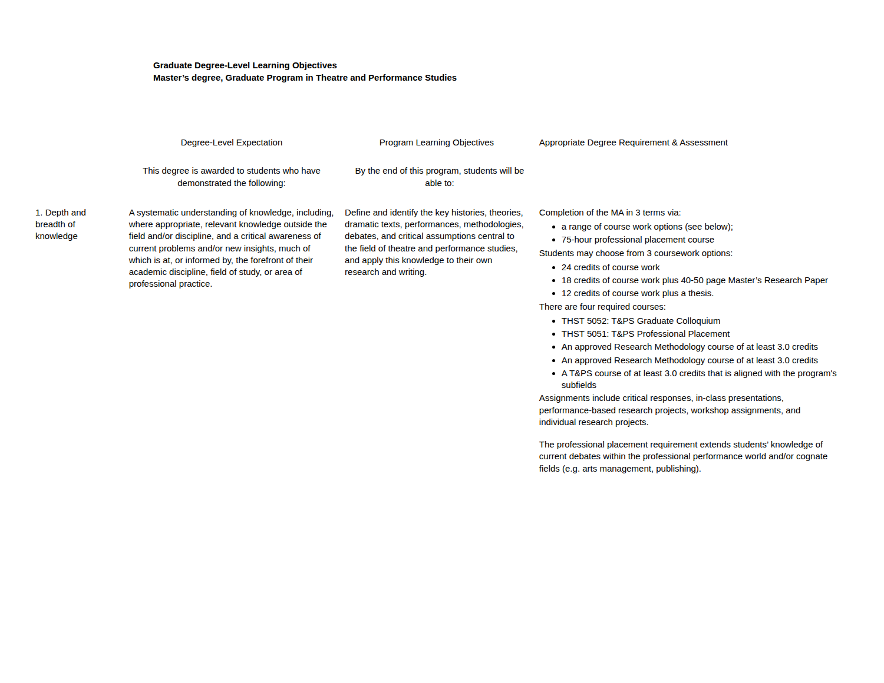Graduate Degree-Level Learning Objectives Master’s degree, Graduate Program in Theatre and Performance Studies
| | Degree-Level Expectation | Program Learning Objectives | Appropriate Degree Requirement & Assessment |
| | This degree is awarded to students who have demonstrated the following: | By the end of this program, students will be able to: | |
| 1. Depth and breadth of knowledge | A systematic understanding of knowledge, including, where appropriate, relevant knowledge outside the field and/or discipline, and a critical awareness of current problems and/or new insights, much of which is at, or informed by, the forefront of their academic discipline, field of study, or area of professional practice. | Define and identify the key histories, theories, dramatic texts, performances, methodologies, debates, and critical assumptions central to the field of theatre and performance studies, and apply this knowledge to their own research and writing. | Completion of the MA in 3 terms via: a range of course work options (see below); 75-hour professional placement course Students may choose from 3 coursework options: 24 credits of course work 18 credits of course work plus 40-50 page Master’s Research Paper 12 credits of course work plus a thesis. There are four required courses: THST 5052: T&PS Graduate Colloquium THST 5051: T&PS Professional Placement An approved Research Methodology course of at least 3.0 credits An approved Research Methodology course of at least 3.0 credits A T&PS course of at least 3.0 credits that is aligned with the program's subfields Assignments include critical responses, in-class presentations, performance-based research projects, workshop assignments, and individual research projects. The professional placement requirement extends students’ knowledge of current debates within the professional performance world and/or cognate fields (e.g. arts management, publishing). |